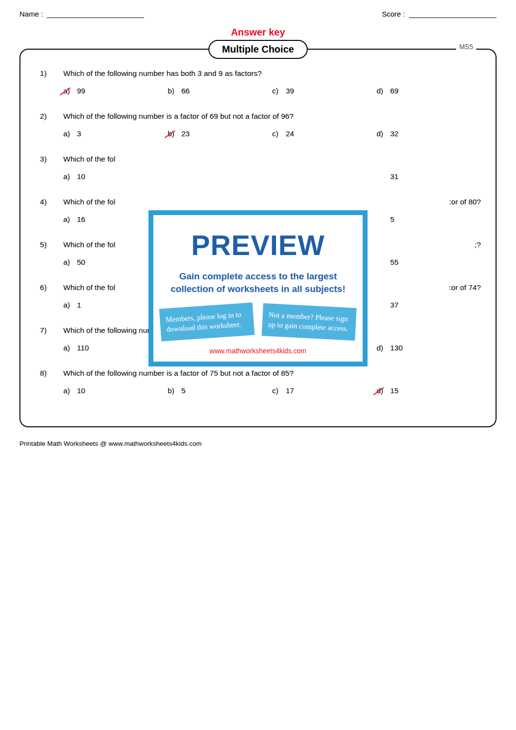Name :
Score :
Answer key
Multiple Choice
MS5
Which of the following number has both 3 and 9 as factors?
a) 99
b) 66
c) 39
d) 69
Which of the following number is a factor of 69 but not a factor of 96?
a) 3
b) 23
c) 24
d) 32
Which of the fol
a) 10
31
Which of the fol :or of 80?
a) 16
5
Which of the fol ;?
a) 50
55
Which of the fol :or of 74?
a) 1
37
Which of the following number has both 5 and 20 as factors?
a) 110
b) 100
c) 90
d) 130
Which of the following number is a factor of 75 but not a factor of 85?
a) 10
b) 5
c) 17
d) 15
PREVIEW
Gain complete access to the largest collection of worksheets in all subjects!
Members, please log in to download this worksheet.
Not a member? Please sign up to gain complete access.
www.mathworksheets4kids.com
Printable Math Worksheets @ www.mathworksheets4kids.com